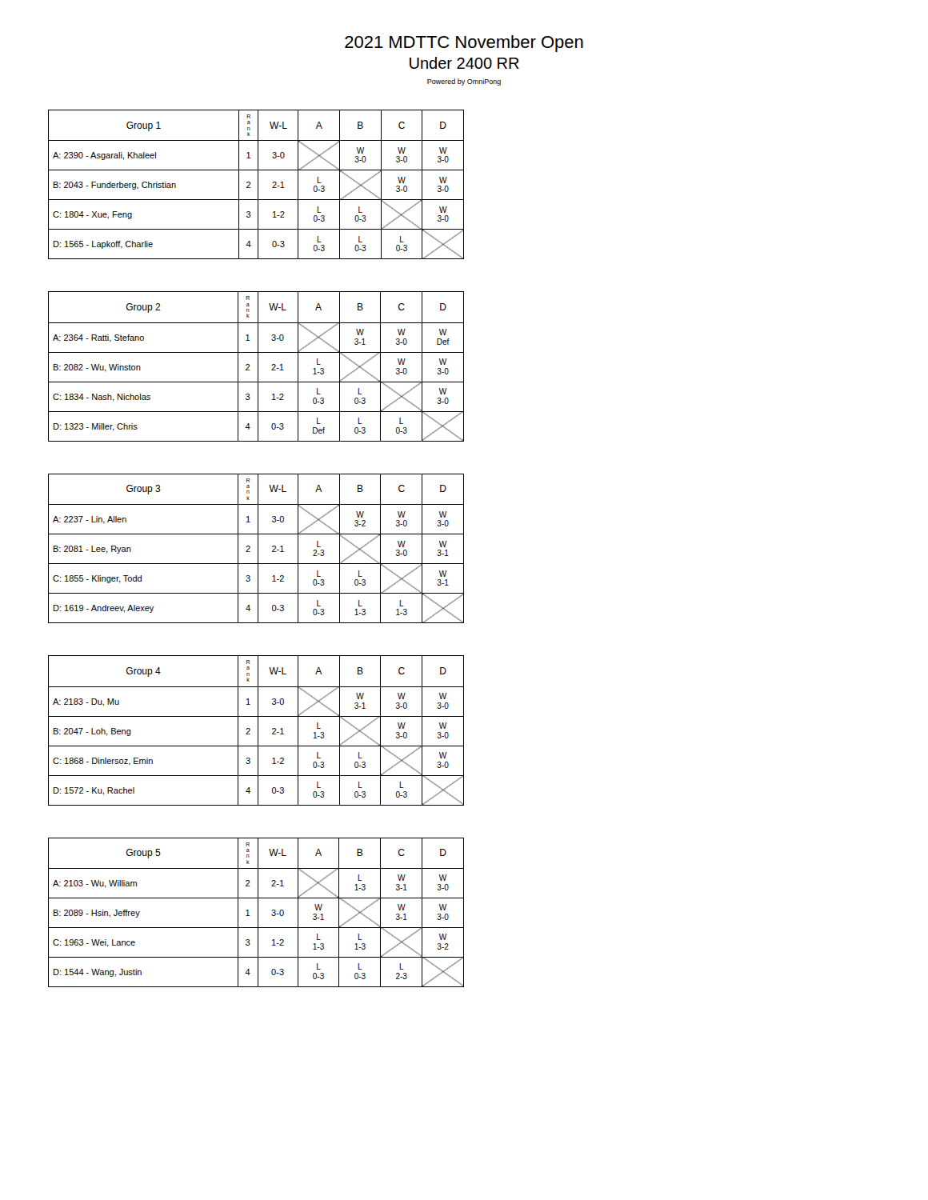2021 MDTTC November Open
Under 2400 RR
Powered by OmniPong
| Group 1 | R a n k | W-L | A | B | C | D |
| --- | --- | --- | --- | --- | --- | --- |
| A: 2390 - Asgarali, Khaleel | 1 | 3-0 | | W 3-0 | W 3-0 | W 3-0 |
| B: 2043 - Funderberg, Christian | 2 | 2-1 | L 0-3 | | W 3-0 | W 3-0 |
| C: 1804 - Xue, Feng | 3 | 1-2 | L 0-3 | L 0-3 | | W 3-0 |
| D: 1565 - Lapkoff, Charlie | 4 | 0-3 | L 0-3 | L 0-3 | L 0-3 | |
| Group 2 | R a n k | W-L | A | B | C | D |
| --- | --- | --- | --- | --- | --- | --- |
| A: 2364 - Ratti, Stefano | 1 | 3-0 | | W 3-1 | W 3-0 | W Def |
| B: 2082 - Wu, Winston | 2 | 2-1 | L 1-3 | | W 3-0 | W 3-0 |
| C: 1834 - Nash, Nicholas | 3 | 1-2 | L 0-3 | L 0-3 | | W 3-0 |
| D: 1323 - Miller, Chris | 4 | 0-3 | L Def | L 0-3 | L 0-3 | |
| Group 3 | R a n k | W-L | A | B | C | D |
| --- | --- | --- | --- | --- | --- | --- |
| A: 2237 - Lin, Allen | 1 | 3-0 | | W 3-2 | W 3-0 | W 3-0 |
| B: 2081 - Lee, Ryan | 2 | 2-1 | L 2-3 | | W 3-0 | W 3-1 |
| C: 1855 - Klinger, Todd | 3 | 1-2 | L 0-3 | L 0-3 | | W 3-1 |
| D: 1619 - Andreev, Alexey | 4 | 0-3 | L 0-3 | L 1-3 | L 1-3 | |
| Group 4 | R a n k | W-L | A | B | C | D |
| --- | --- | --- | --- | --- | --- | --- |
| A: 2183 - Du, Mu | 1 | 3-0 | | W 3-1 | W 3-0 | W 3-0 |
| B: 2047 - Loh, Beng | 2 | 2-1 | L 1-3 | | W 3-0 | W 3-0 |
| C: 1868 - Dinlersoz, Emin | 3 | 1-2 | L 0-3 | L 0-3 | | W 3-0 |
| D: 1572 - Ku, Rachel | 4 | 0-3 | L 0-3 | L 0-3 | L 0-3 | |
| Group 5 | R a n k | W-L | A | B | C | D |
| --- | --- | --- | --- | --- | --- | --- |
| A: 2103 - Wu, William | 2 | 2-1 | | L 1-3 | W 3-1 | W 3-0 |
| B: 2089 - Hsin, Jeffrey | 1 | 3-0 | W 3-1 | | W 3-1 | W 3-0 |
| C: 1963 - Wei, Lance | 3 | 1-2 | L 1-3 | L 1-3 | | W 3-2 |
| D: 1544 - Wang, Justin | 4 | 0-3 | L 0-3 | L 0-3 | L 2-3 | |